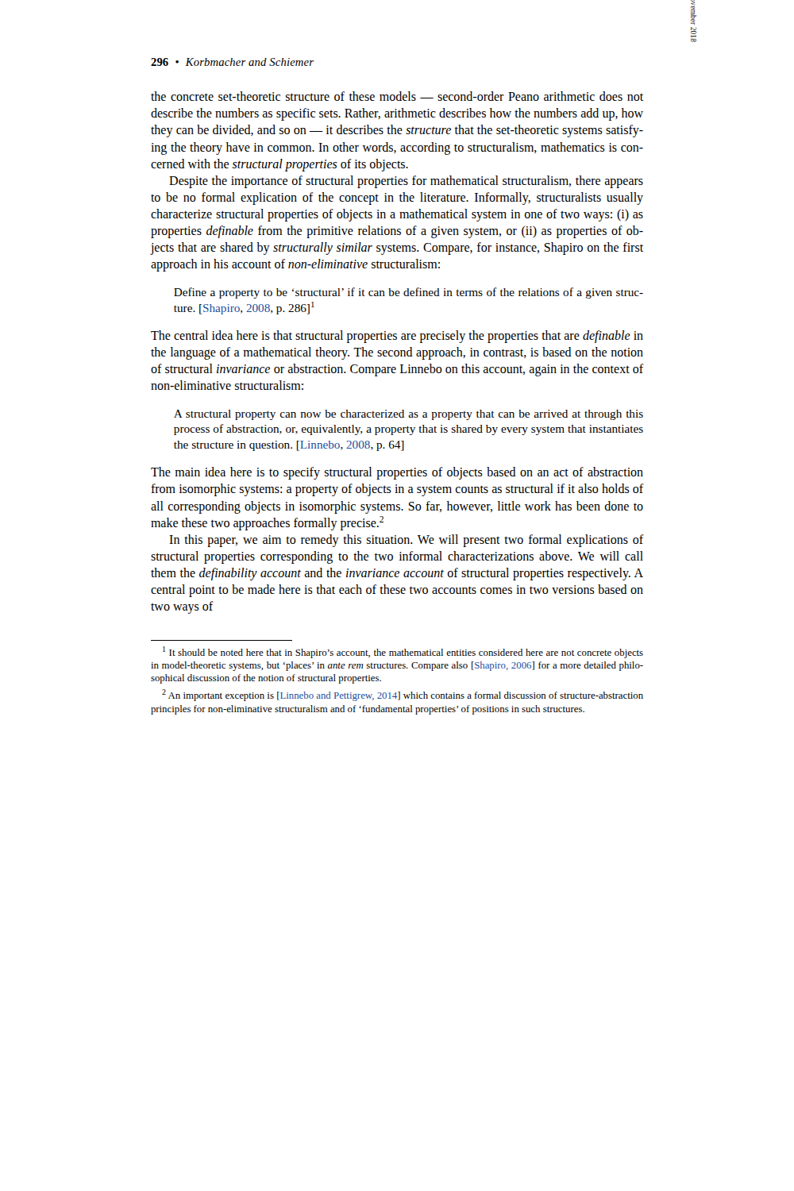Downloaded from https://academic.oup.com/philmat/article-abstract/26/3/295/3895509 by Bibi Natuur - En Sterrenkunde/University Library Utrecht user on 08 November 2018
296•Korbmacher and Schiemer
the concrete set-theoretic structure of these models — second-order Peano arithmetic does not describe the numbers as specific sets. Rather, arithmetic describes how the numbers add up, how they can be divided, and so on — it describes the structure that the set-theoretic systems satisfying the theory have in common. In other words, according to structuralism, mathematics is concerned with the structural properties of its objects.
Despite the importance of structural properties for mathematical structuralism, there appears to be no formal explication of the concept in the literature. Informally, structuralists usually characterize structural properties of objects in a mathematical system in one of two ways: (i) as properties definable from the primitive relations of a given system, or (ii) as properties of objects that are shared by structurally similar systems. Compare, for instance, Shapiro on the first approach in his account of non-eliminative structuralism:
Define a property to be ‘structural’ if it can be defined in terms of the relations of a given structure. [Shapiro, 2008, p. 286]1
The central idea here is that structural properties are precisely the properties that are definable in the language of a mathematical theory. The second approach, in contrast, is based on the notion of structural invariance or abstraction. Compare Linnebo on this account, again in the context of non-eliminative structuralism:
A structural property can now be characterized as a property that can be arrived at through this process of abstraction, or, equivalently, a property that is shared by every system that instantiates the structure in question. [Linnebo, 2008, p. 64]
The main idea here is to specify structural properties of objects based on an act of abstraction from isomorphic systems: a property of objects in a system counts as structural if it also holds of all corresponding objects in isomorphic systems. So far, however, little work has been done to make these two approaches formally precise.2
In this paper, we aim to remedy this situation. We will present two formal explications of structural properties corresponding to the two informal characterizations above. We will call them the definability account and the invariance account of structural properties respectively. A central point to be made here is that each of these two accounts comes in two versions based on two ways of
1 It should be noted here that in Shapiro’s account, the mathematical entities considered here are not concrete objects in model-theoretic systems, but ‘places’ in ante rem structures. Compare also [Shapiro, 2006] for a more detailed philosophical discussion of the notion of structural properties.
2 An important exception is [Linnebo and Pettigrew, 2014] which contains a formal discussion of structure-abstraction principles for non-eliminative structuralism and of ‘fundamental properties’ of positions in such structures.